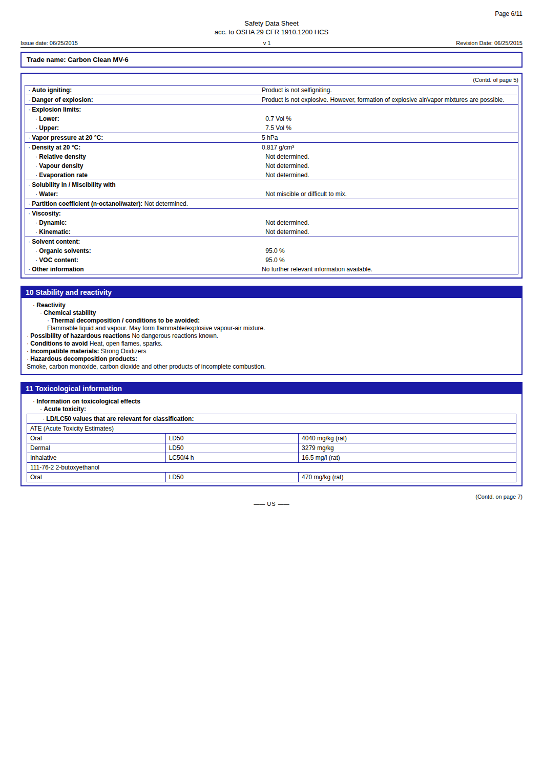Page 6/11
Safety Data Sheet
acc. to OSHA 29 CFR 1910.1200 HCS
Issue date: 06/25/2015 v 1 Revision Date: 06/25/2015
Trade name: Carbon Clean MV-6
(Contd. of page 5)
· Auto igniting:
Product is not selfigniting.
· Danger of explosion:
Product is not explosive. However, formation of explosive air/vapor mixtures are possible.
· Explosion limits:
· Lower:
0.7 Vol %
· Upper:
7.5 Vol %
· Vapor pressure at 20 °C:
5 hPa
· Density at 20 °C:
0.817 g/cm³
· Relative density
Not determined.
· Vapour density
Not determined.
· Evaporation rate
Not determined.
· Solubility in / Miscibility with
· Water:
Not miscible or difficult to mix.
· Partition coefficient (n-octanol/water): Not determined.
· Viscosity:
· Dynamic:
Not determined.
· Kinematic:
Not determined.
· Solvent content:
· Organic solvents:
95.0 %
· VOC content:
95.0 %
· Other information
No further relevant information available.
10 Stability and reactivity
· Reactivity
· Chemical stability
· Thermal decomposition / conditions to be avoided:
Flammable liquid and vapour. May form flammable/explosive vapour-air mixture.
· Possibility of hazardous reactions No dangerous reactions known.
· Conditions to avoid Heat, open flames, sparks.
· Incompatible materials: Strong Oxidizers
· Hazardous decomposition products:
Smoke, carbon monoxide, carbon dioxide and other products of incomplete combustion.
11 Toxicological information
· Information on toxicological effects
· Acute toxicity:
| · LD/LC50 values that are relevant for classification: |
| ATE (Acute Toxicity Estimates) |
| Oral | LD50 | 4040 mg/kg (rat) |
| Dermal | LD50 | 3279 mg/kg |
| Inhalative | LC50/4 h | 16.5 mg/l (rat) |
| 111-76-2 2-butoxyethanol |
| Oral | LD50 | 470 mg/kg (rat) |
(Contd. on page 7)
—— US ——